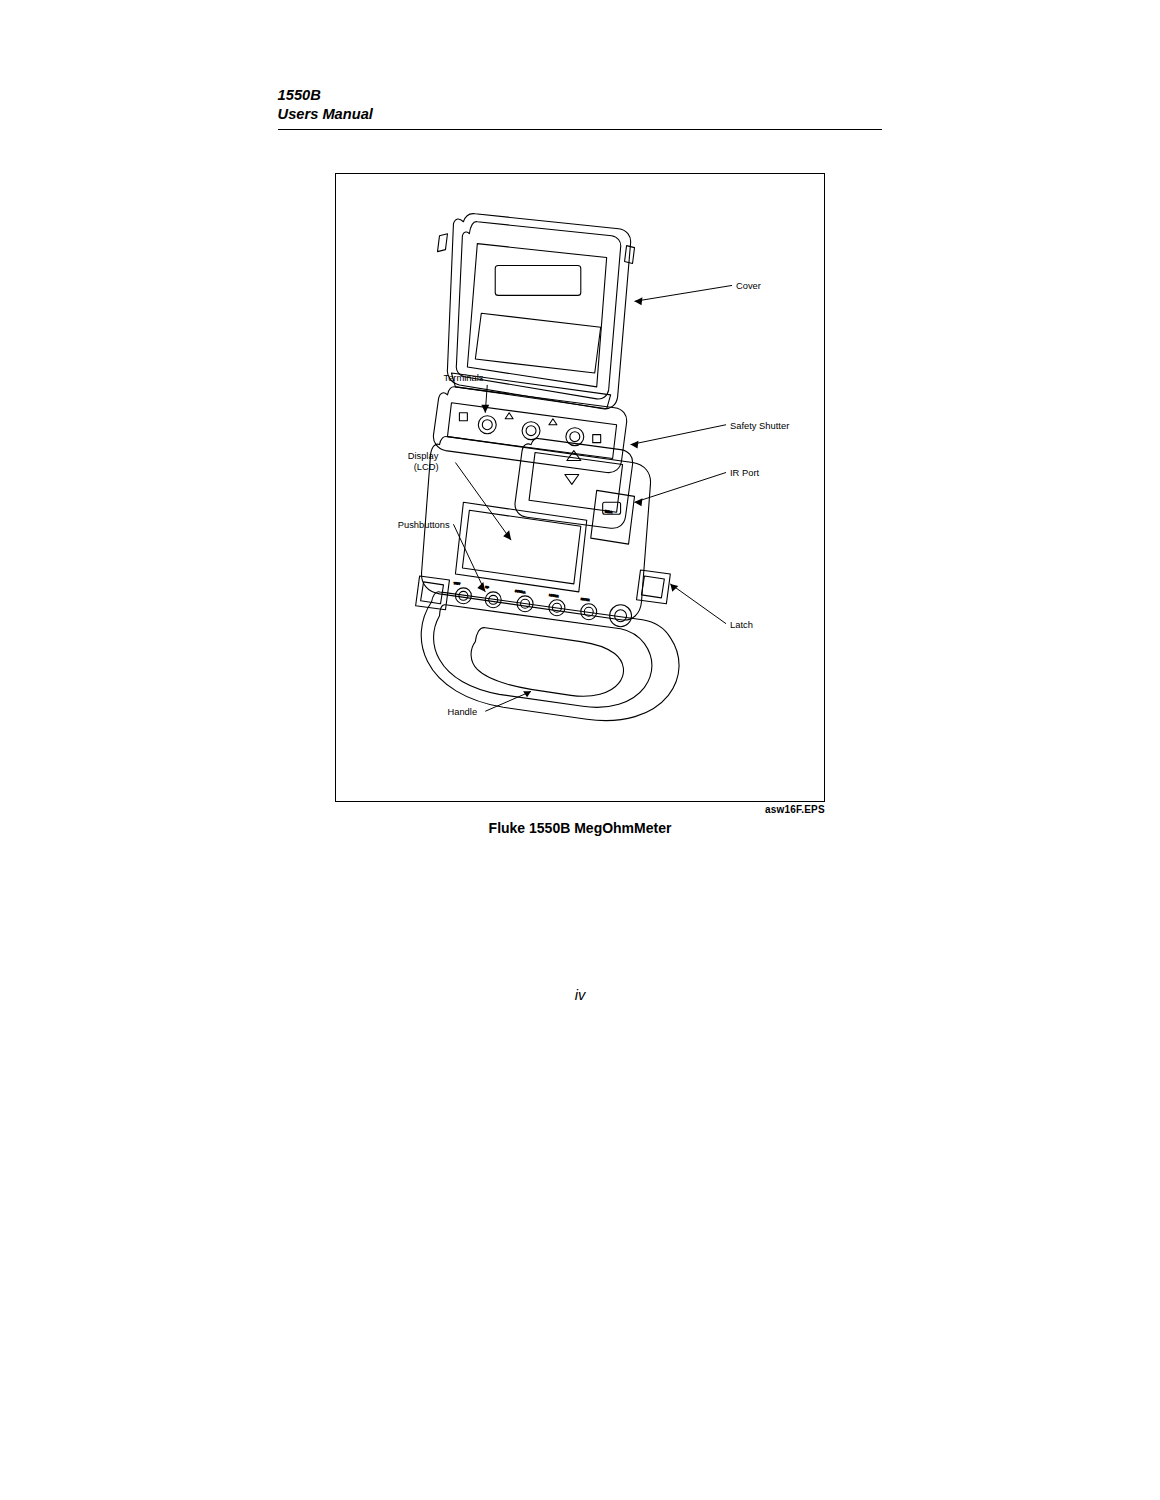1550B Users Manual
IRDA TEST UP SCROLL LOWER ENTER Cover Terminals Safety Shutter Display (LCD) IR Port Pushbuttons Latch Handle
asw16F.EPS
Fluke 1550B MegOhmMeter
iv